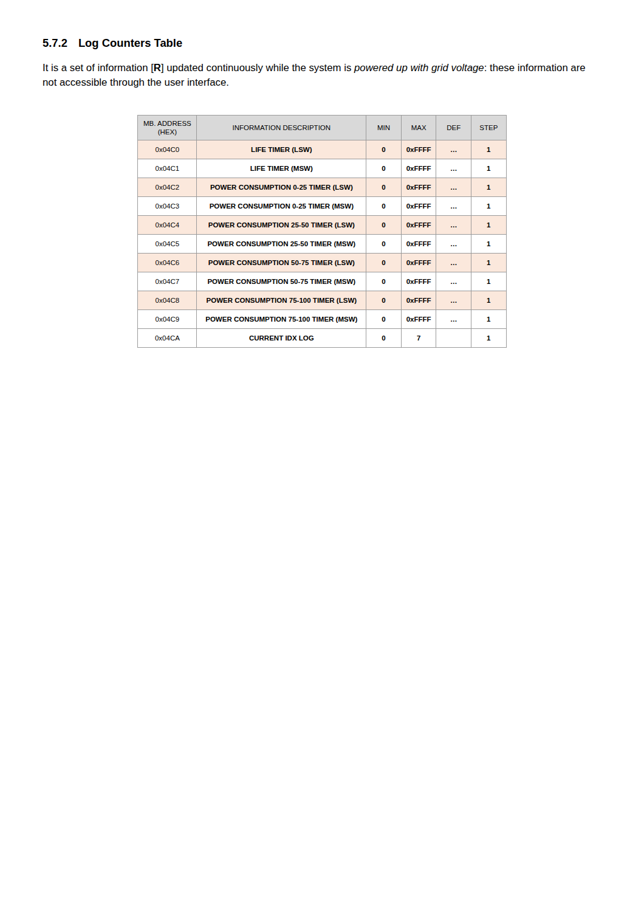5.7.2 Log Counters Table
It is a set of information [R] updated continuously while the system is powered up with grid voltage: these information are not accessible through the user interface.
| MB. ADDRESS (HEX) | INFORMATION DESCRIPTION | MIN | MAX | DEF | STEP |
| --- | --- | --- | --- | --- | --- |
| 0x04C0 | LIFE TIMER (LSW) | 0 | 0xFFFF | … | 1 |
| 0x04C1 | LIFE TIMER (MSW) | 0 | 0xFFFF | … | 1 |
| 0x04C2 | POWER CONSUMPTION 0-25 TIMER (LSW) | 0 | 0xFFFF | … | 1 |
| 0x04C3 | POWER CONSUMPTION 0-25 TIMER (MSW) | 0 | 0xFFFF | … | 1 |
| 0x04C4 | POWER CONSUMPTION 25-50 TIMER (LSW) | 0 | 0xFFFF | … | 1 |
| 0x04C5 | POWER CONSUMPTION 25-50 TIMER (MSW) | 0 | 0xFFFF | … | 1 |
| 0x04C6 | POWER CONSUMPTION 50-75 TIMER (LSW) | 0 | 0xFFFF | … | 1 |
| 0x04C7 | POWER CONSUMPTION 50-75 TIMER (MSW) | 0 | 0xFFFF | … | 1 |
| 0x04C8 | POWER CONSUMPTION 75-100 TIMER (LSW) | 0 | 0xFFFF | … | 1 |
| 0x04C9 | POWER CONSUMPTION 75-100 TIMER (MSW) | 0 | 0xFFFF | … | 1 |
| 0x04CA | CURRENT IDX LOG | 0 | 7 | | 1 |